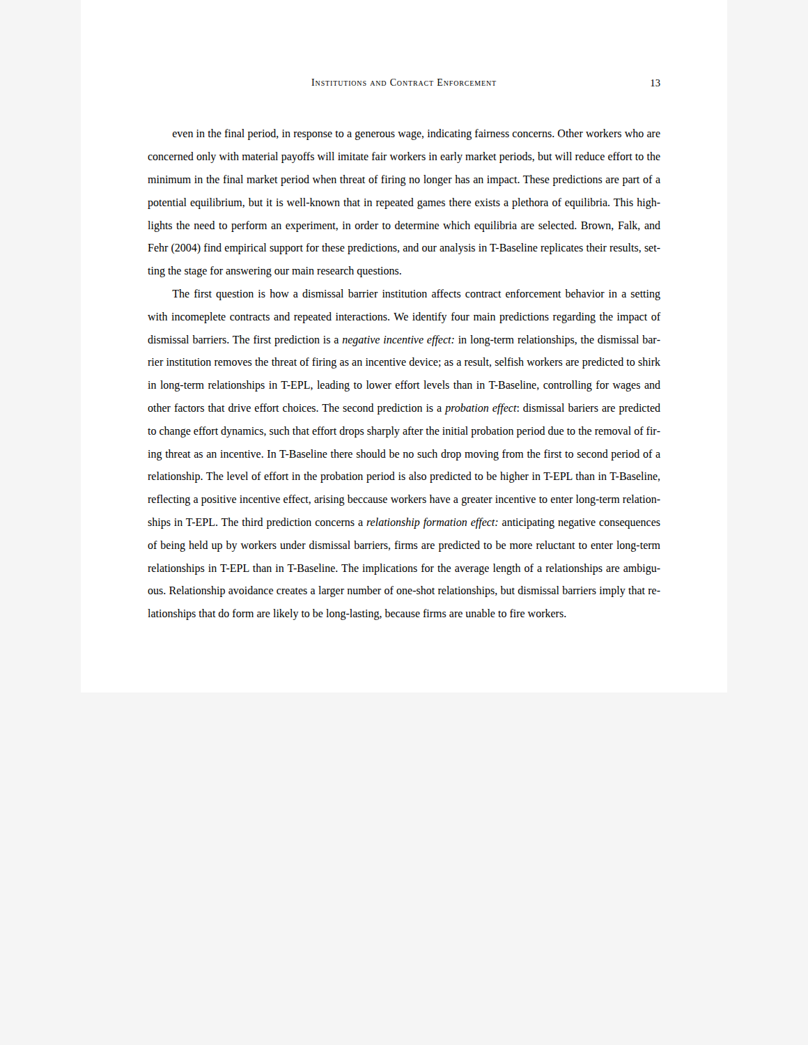Institutions and Contract Enforcement 13
even in the final period, in response to a generous wage, indicating fairness concerns. Other workers who are concerned only with material payoffs will imitate fair workers in early market periods, but will reduce effort to the minimum in the final market period when threat of firing no longer has an impact. These predictions are part of a potential equilibrium, but it is well-known that in repeated games there exists a plethora of equilibria. This highlights the need to perform an experiment, in order to determine which equilibria are selected. Brown, Falk, and Fehr (2004) find empirical support for these predictions, and our analysis in T-Baseline replicates their results, setting the stage for answering our main research questions.
The first question is how a dismissal barrier institution affects contract enforcement behavior in a setting with incomeplete contracts and repeated interactions. We identify four main predictions regarding the impact of dismissal barriers. The first prediction is a negative incentive effect: in long-term relationships, the dismissal barrier institution removes the threat of firing as an incentive device; as a result, selfish workers are predicted to shirk in long-term relationships in T-EPL, leading to lower effort levels than in T-Baseline, controlling for wages and other factors that drive effort choices. The second prediction is a probation effect: dismissal bariers are predicted to change effort dynamics, such that effort drops sharply after the initial probation period due to the removal of firing threat as an incentive. In T-Baseline there should be no such drop moving from the first to second period of a relationship. The level of effort in the probation period is also predicted to be higher in T-EPL than in T-Baseline, reflecting a positive incentive effect, arising beccause workers have a greater incentive to enter long-term relationships in T-EPL. The third prediction concerns a relationship formation effect: anticipating negative consequences of being held up by workers under dismissal barriers, firms are predicted to be more reluctant to enter long-term relationships in T-EPL than in T-Baseline. The implications for the average length of a relationships are ambiguous. Relationship avoidance creates a larger number of one-shot relationships, but dismissal barriers imply that relationships that do form are likely to be long-lasting, because firms are unable to fire workers.